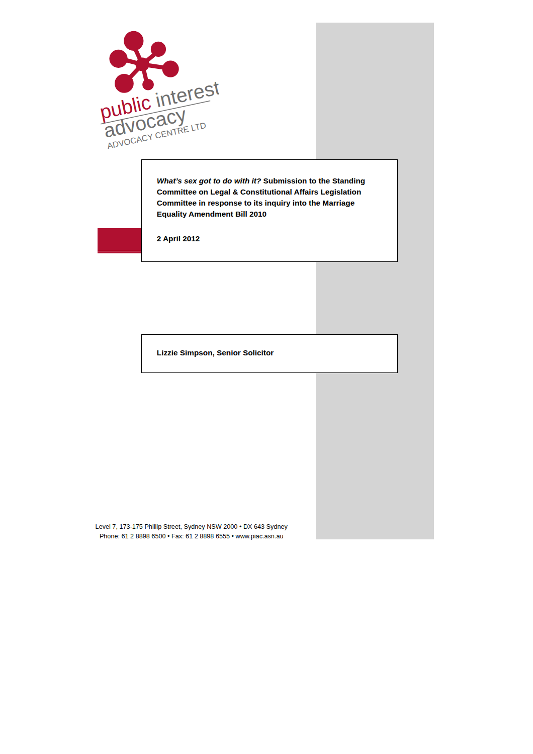public interest advocacy ADVOCACY CENTRE LTD
What’s sex got to do with it? Submission to the Standing Committee on Legal & Constitutional Affairs Legislation Committee in response to its inquiry into the Marriage Equality Amendment Bill 2010
2 April 2012
Lizzie Simpson, Senior Solicitor
Level 7, 173-175 Phillip Street, Sydney NSW 2000 • DX 643 Sydney
Phone: 61 2 8898 6500 • Fax: 61 2 8898 6555 • www.piac.asn.au